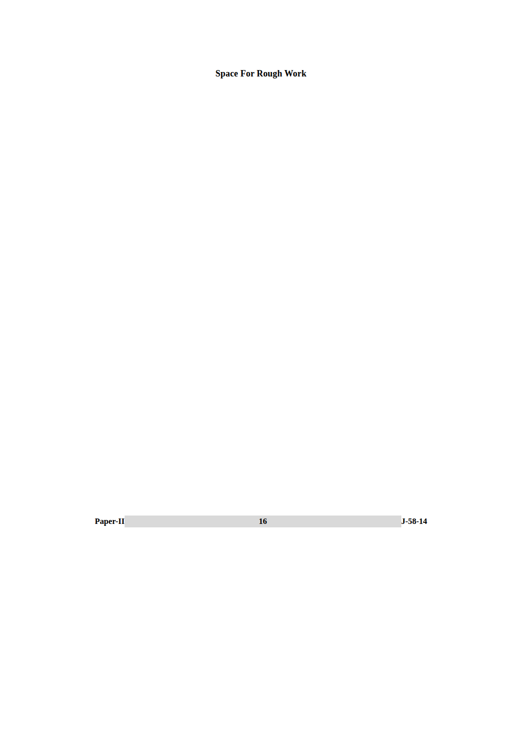Space For Rough Work
Paper-II
16
J-58-14